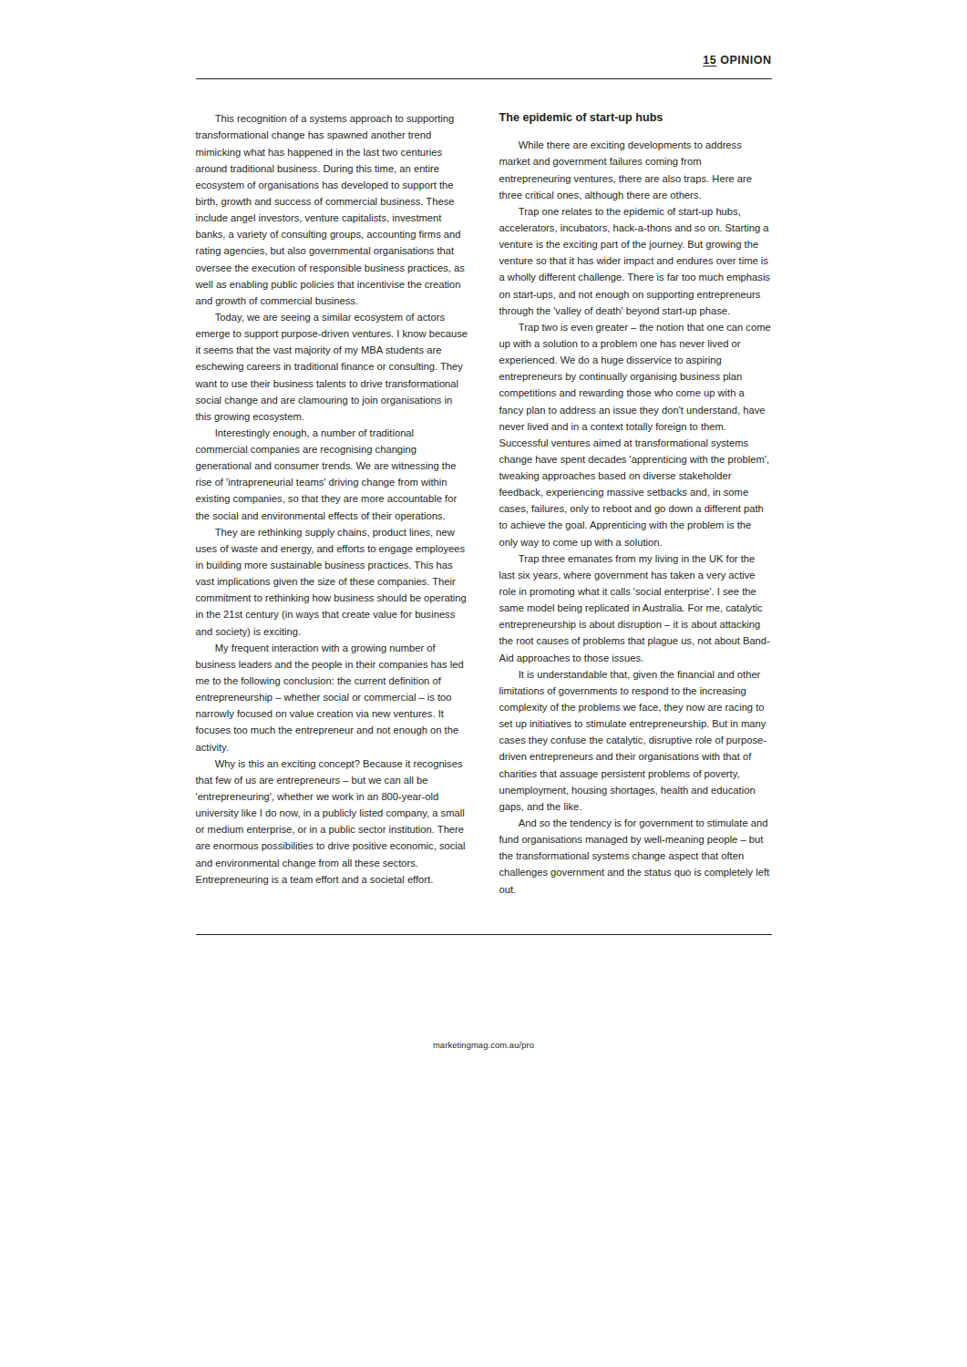15 OPINION
This recognition of a systems approach to supporting transformational change has spawned another trend mimicking what has happened in the last two centuries around traditional business. During this time, an entire ecosystem of organisations has developed to support the birth, growth and success of commercial business. These include angel investors, venture capitalists, investment banks, a variety of consulting groups, accounting firms and rating agencies, but also governmental organisations that oversee the execution of responsible business practices, as well as enabling public policies that incentivise the creation and growth of commercial business.
Today, we are seeing a similar ecosystem of actors emerge to support purpose-driven ventures. I know because it seems that the vast majority of my MBA students are eschewing careers in traditional finance or consulting. They want to use their business talents to drive transformational social change and are clamouring to join organisations in this growing ecosystem.
Interestingly enough, a number of traditional commercial companies are recognising changing generational and consumer trends. We are witnessing the rise of 'intrapreneurial teams' driving change from within existing companies, so that they are more accountable for the social and environmental effects of their operations.
They are rethinking supply chains, product lines, new uses of waste and energy, and efforts to engage employees in building more sustainable business practices. This has vast implications given the size of these companies. Their commitment to rethinking how business should be operating in the 21st century (in ways that create value for business and society) is exciting.
My frequent interaction with a growing number of business leaders and the people in their companies has led me to the following conclusion: the current definition of entrepreneurship – whether social or commercial – is too narrowly focused on value creation via new ventures. It focuses too much the entrepreneur and not enough on the activity.
Why is this an exciting concept? Because it recognises that few of us are entrepreneurs – but we can all be 'entrepreneuring', whether we work in an 800-year-old university like I do now, in a publicly listed company, a small or medium enterprise, or in a public sector institution. There are enormous possibilities to drive positive economic, social and environmental change from all these sectors. Entrepreneuring is a team effort and a societal effort.
The epidemic of start-up hubs
While there are exciting developments to address market and government failures coming from entrepreneuring ventures, there are also traps. Here are three critical ones, although there are others.
Trap one relates to the epidemic of start-up hubs, accelerators, incubators, hack-a-thons and so on. Starting a venture is the exciting part of the journey. But growing the venture so that it has wider impact and endures over time is a wholly different challenge. There is far too much emphasis on start-ups, and not enough on supporting entrepreneurs through the 'valley of death' beyond start-up phase.
Trap two is even greater – the notion that one can come up with a solution to a problem one has never lived or experienced. We do a huge disservice to aspiring entrepreneurs by continually organising business plan competitions and rewarding those who come up with a fancy plan to address an issue they don't understand, have never lived and in a context totally foreign to them. Successful ventures aimed at transformational systems change have spent decades 'apprenticing with the problem', tweaking approaches based on diverse stakeholder feedback, experiencing massive setbacks and, in some cases, failures, only to reboot and go down a different path to achieve the goal. Apprenticing with the problem is the only way to come up with a solution.
Trap three emanates from my living in the UK for the last six years, where government has taken a very active role in promoting what it calls 'social enterprise'. I see the same model being replicated in Australia. For me, catalytic entrepreneurship is about disruption – it is about attacking the root causes of problems that plague us, not about Band-Aid approaches to those issues.
It is understandable that, given the financial and other limitations of governments to respond to the increasing complexity of the problems we face, they now are racing to set up initiatives to stimulate entrepreneurship. But in many cases they confuse the catalytic, disruptive role of purpose-driven entrepreneurs and their organisations with that of charities that assuage persistent problems of poverty, unemployment, housing shortages, health and education gaps, and the like.
And so the tendency is for government to stimulate and fund organisations managed by well-meaning people – but the transformational systems change aspect that often challenges government and the status quo is completely left out.
marketingmag.com.au/pro